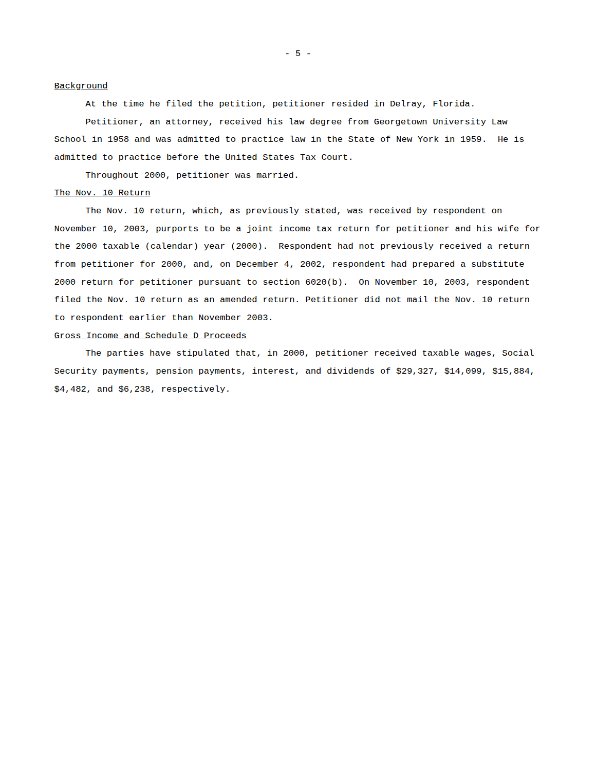- 5 -
Background
At the time he filed the petition, petitioner resided in Delray, Florida.
Petitioner, an attorney, received his law degree from Georgetown University Law School in 1958 and was admitted to practice law in the State of New York in 1959. He is admitted to practice before the United States Tax Court.
Throughout 2000, petitioner was married.
The Nov. 10 Return
The Nov. 10 return, which, as previously stated, was received by respondent on November 10, 2003, purports to be a joint income tax return for petitioner and his wife for the 2000 taxable (calendar) year (2000). Respondent had not previously received a return from petitioner for 2000, and, on December 4, 2002, respondent had prepared a substitute 2000 return for petitioner pursuant to section 6020(b). On November 10, 2003, respondent filed the Nov. 10 return as an amended return. Petitioner did not mail the Nov. 10 return to respondent earlier than November 2003.
Gross Income and Schedule D Proceeds
The parties have stipulated that, in 2000, petitioner received taxable wages, Social Security payments, pension payments, interest, and dividends of $29,327, $14,099, $15,884, $4,482, and $6,238, respectively.